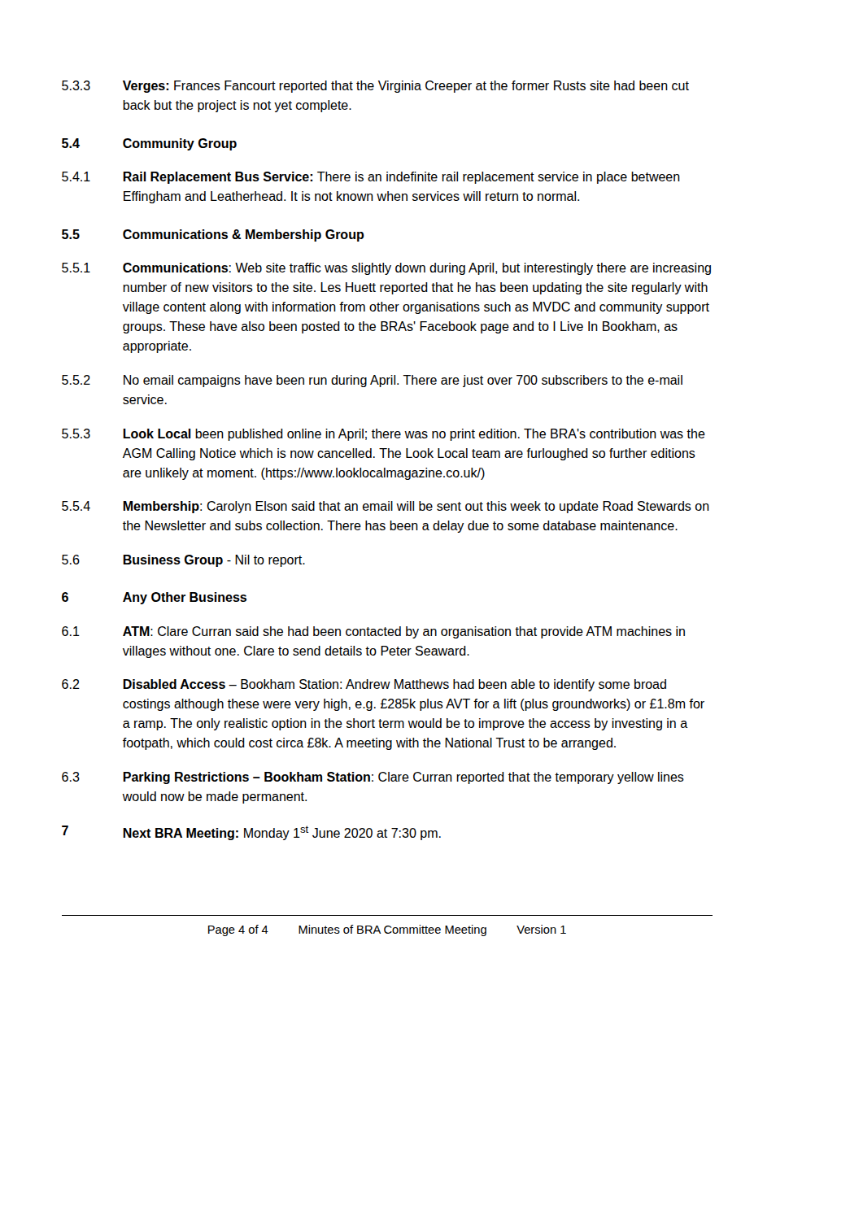5.3.3
Verges: Frances Fancourt reported that the Virginia Creeper at the former Rusts site had been cut back but the project is not yet complete.
5.4
Community Group
5.4.1
Rail Replacement Bus Service: There is an indefinite rail replacement service in place between Effingham and Leatherhead. It is not known when services will return to normal.
5.5
Communications & Membership Group
5.5.1
Communications: Web site traffic was slightly down during April, but interestingly there are increasing number of new visitors to the site. Les Huett reported that he has been updating the site regularly with village content along with information from other organisations such as MVDC and community support groups. These have also been posted to the BRAs' Facebook page and to I Live In Bookham, as appropriate.
5.5.2
No email campaigns have been run during April. There are just over 700 subscribers to the e-mail service.
5.5.3
Look Local been published online in April; there was no print edition. The BRA's contribution was the AGM Calling Notice which is now cancelled. The Look Local team are furloughed so further editions are unlikely at moment. (https://www.looklocalmagazine.co.uk/)
5.5.4
Membership: Carolyn Elson said that an email will be sent out this week to update Road Stewards on the Newsletter and subs collection. There has been a delay due to some database maintenance.
5.6
Business Group - Nil to report.
6
Any Other Business
6.1
ATM: Clare Curran said she had been contacted by an organisation that provide ATM machines in villages without one. Clare to send details to Peter Seaward.
6.2
Disabled Access – Bookham Station: Andrew Matthews had been able to identify some broad costings although these were very high, e.g. £285k plus AVT for a lift (plus groundworks) or £1.8m for a ramp. The only realistic option in the short term would be to improve the access by investing in a footpath, which could cost circa £8k. A meeting with the National Trust to be arranged.
6.3
Parking Restrictions – Bookham Station: Clare Curran reported that the temporary yellow lines would now be made permanent.
7
Next BRA Meeting: Monday 1st June 2020 at 7:30 pm.
Page 4 of 4 Minutes of BRA Committee Meeting Version 1